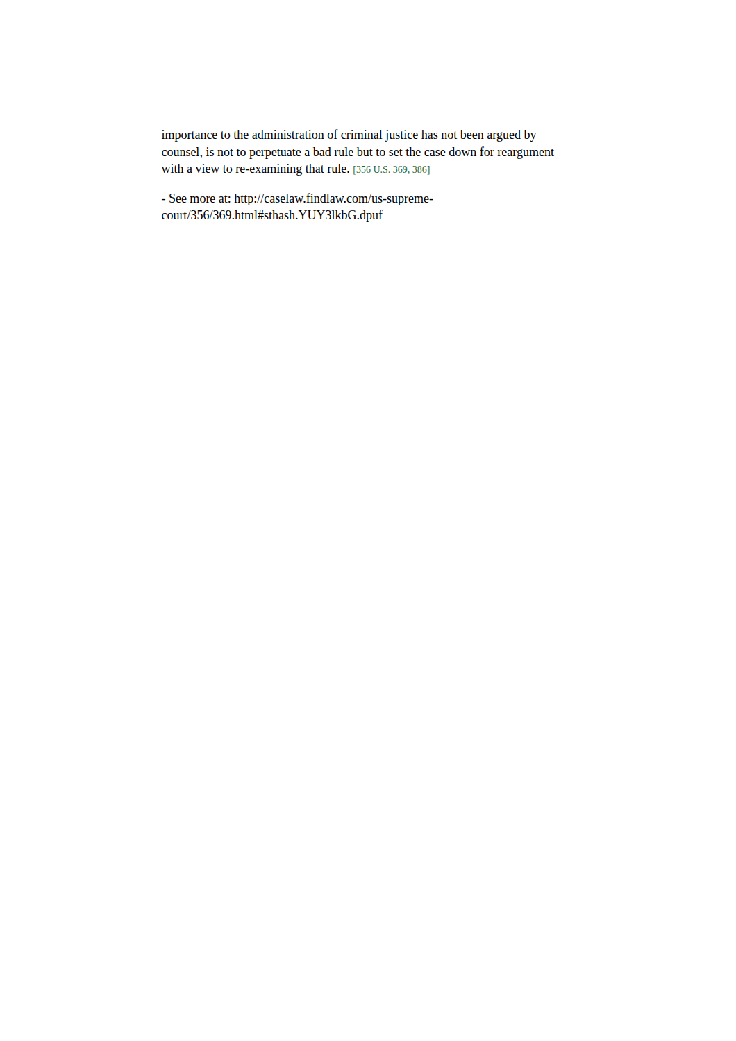importance to the administration of criminal justice has not been argued by counsel, is not to perpetuate a bad rule but to set the case down for reargument with a view to re-examining that rule. [356 U.S. 369, 386]
- See more at: http://caselaw.findlaw.com/us-supreme-court/356/369.html#sthash.YUY3lkbG.dpuf